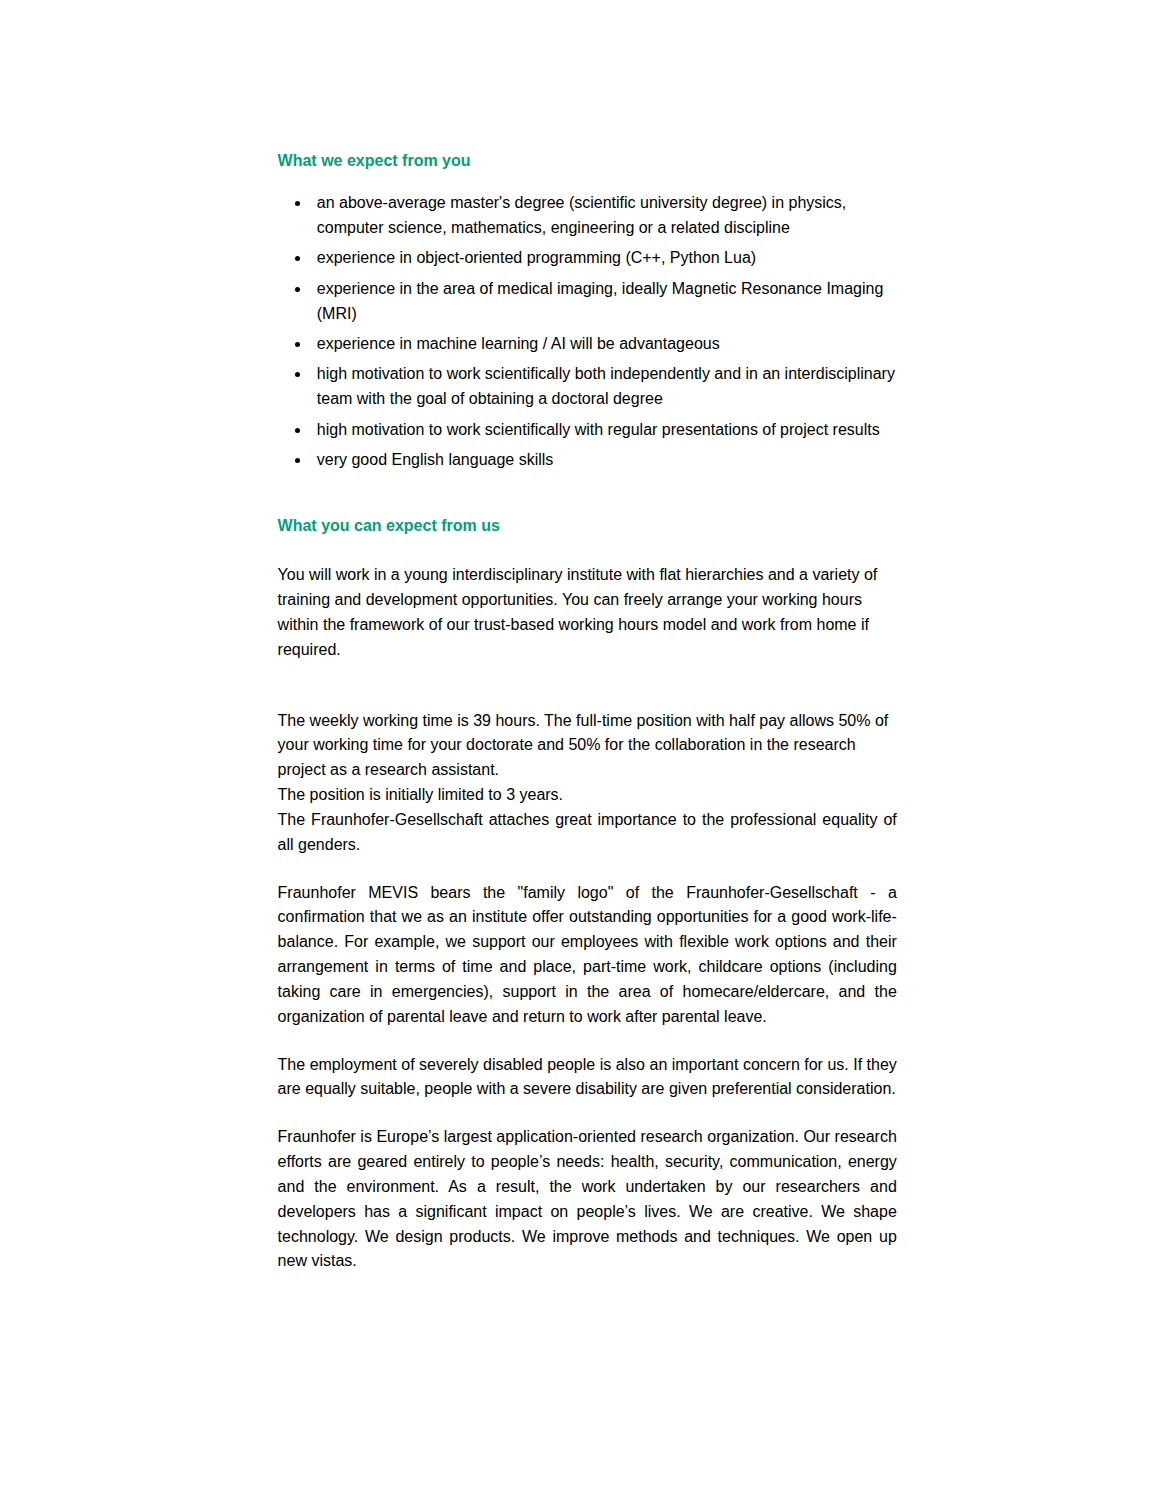What we expect from you
an above-average master's degree (scientific university degree) in physics, computer science, mathematics, engineering or a related discipline
experience in object-oriented programming (C++, Python Lua)
experience in the area of medical imaging, ideally Magnetic Resonance Imaging (MRI)
experience in machine learning / AI will be advantageous
high motivation to work scientifically both independently and in an interdisciplinary team with the goal of obtaining a doctoral degree
high motivation to work scientifically with regular presentations of project results
very good English language skills
What you can expect from us
You will work in a young interdisciplinary institute with flat hierarchies and a variety of training and development opportunities. You can freely arrange your working hours within the framework of our trust-based working hours model and work from home if required.
The weekly working time is 39 hours. The full-time position with half pay allows 50% of your working time for your doctorate and 50% for the collaboration in the research project as a research assistant.
The position is initially limited to 3 years.
The Fraunhofer-Gesellschaft attaches great importance to the professional equality of all genders.
Fraunhofer MEVIS bears the "family logo" of the Fraunhofer-Gesellschaft - a confirmation that we as an institute offer outstanding opportunities for a good work-life-balance. For example, we support our employees with flexible work options and their arrangement in terms of time and place, part-time work, childcare options (including taking care in emergencies), support in the area of homecare/eldercare, and the organization of parental leave and return to work after parental leave.
The employment of severely disabled people is also an important concern for us. If they are equally suitable, people with a severe disability are given preferential consideration.
Fraunhofer is Europe’s largest application-oriented research organization. Our research efforts are geared entirely to people’s needs: health, security, communication, energy and the environment. As a result, the work undertaken by our researchers and developers has a significant impact on people’s lives. We are creative. We shape technology. We design products. We improve methods and techniques. We open up new vistas.